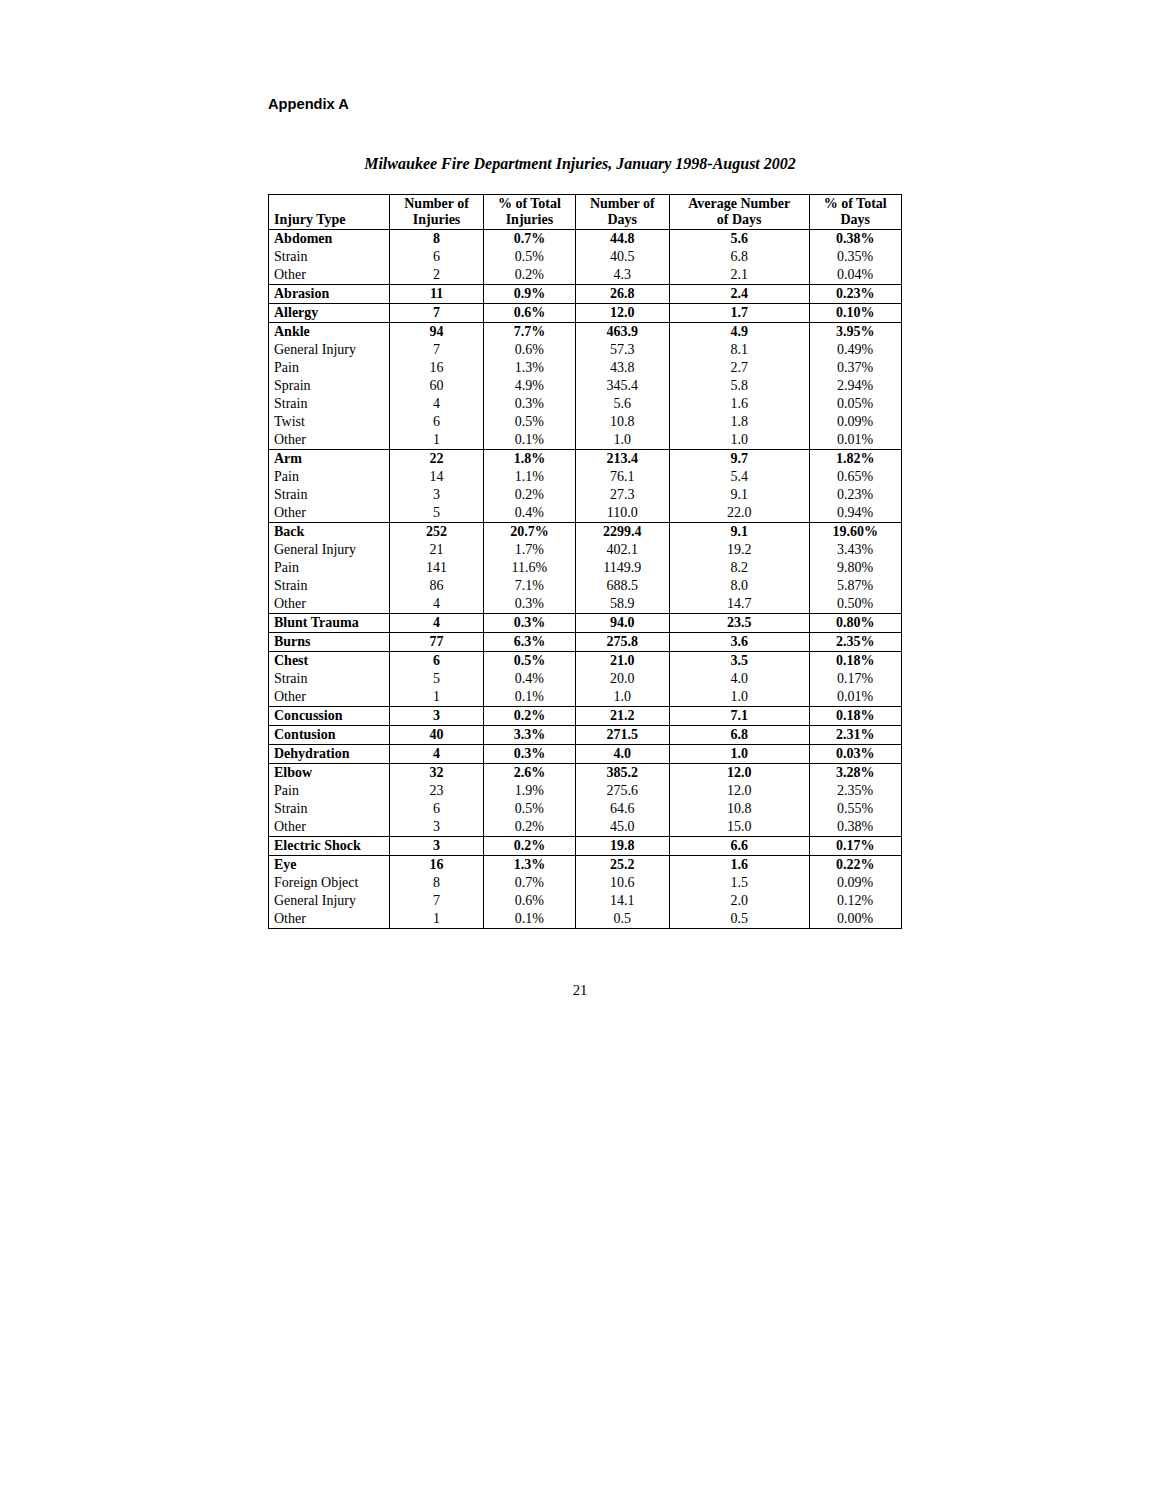Appendix A
Milwaukee Fire Department Injuries, January 1998-August 2002
| Injury Type | Number of Injuries | % of Total Injuries | Number of Days | Average Number of Days | % of Total Days |
| --- | --- | --- | --- | --- | --- |
| Abdomen | 8 | 0.7% | 44.8 | 5.6 | 0.38% |
| Strain | 6 | 0.5% | 40.5 | 6.8 | 0.35% |
| Other | 2 | 0.2% | 4.3 | 2.1 | 0.04% |
| Abrasion | 11 | 0.9% | 26.8 | 2.4 | 0.23% |
| Allergy | 7 | 0.6% | 12.0 | 1.7 | 0.10% |
| Ankle | 94 | 7.7% | 463.9 | 4.9 | 3.95% |
| General Injury | 7 | 0.6% | 57.3 | 8.1 | 0.49% |
| Pain | 16 | 1.3% | 43.8 | 2.7 | 0.37% |
| Sprain | 60 | 4.9% | 345.4 | 5.8 | 2.94% |
| Strain | 4 | 0.3% | 5.6 | 1.6 | 0.05% |
| Twist | 6 | 0.5% | 10.8 | 1.8 | 0.09% |
| Other | 1 | 0.1% | 1.0 | 1.0 | 0.01% |
| Arm | 22 | 1.8% | 213.4 | 9.7 | 1.82% |
| Pain | 14 | 1.1% | 76.1 | 5.4 | 0.65% |
| Strain | 3 | 0.2% | 27.3 | 9.1 | 0.23% |
| Other | 5 | 0.4% | 110.0 | 22.0 | 0.94% |
| Back | 252 | 20.7% | 2299.4 | 9.1 | 19.60% |
| General Injury | 21 | 1.7% | 402.1 | 19.2 | 3.43% |
| Pain | 141 | 11.6% | 1149.9 | 8.2 | 9.80% |
| Strain | 86 | 7.1% | 688.5 | 8.0 | 5.87% |
| Other | 4 | 0.3% | 58.9 | 14.7 | 0.50% |
| Blunt Trauma | 4 | 0.3% | 94.0 | 23.5 | 0.80% |
| Burns | 77 | 6.3% | 275.8 | 3.6 | 2.35% |
| Chest | 6 | 0.5% | 21.0 | 3.5 | 0.18% |
| Strain | 5 | 0.4% | 20.0 | 4.0 | 0.17% |
| Other | 1 | 0.1% | 1.0 | 1.0 | 0.01% |
| Concussion | 3 | 0.2% | 21.2 | 7.1 | 0.18% |
| Contusion | 40 | 3.3% | 271.5 | 6.8 | 2.31% |
| Dehydration | 4 | 0.3% | 4.0 | 1.0 | 0.03% |
| Elbow | 32 | 2.6% | 385.2 | 12.0 | 3.28% |
| Pain | 23 | 1.9% | 275.6 | 12.0 | 2.35% |
| Strain | 6 | 0.5% | 64.6 | 10.8 | 0.55% |
| Other | 3 | 0.2% | 45.0 | 15.0 | 0.38% |
| Electric Shock | 3 | 0.2% | 19.8 | 6.6 | 0.17% |
| Eye | 16 | 1.3% | 25.2 | 1.6 | 0.22% |
| Foreign Object | 8 | 0.7% | 10.6 | 1.5 | 0.09% |
| General Injury | 7 | 0.6% | 14.1 | 2.0 | 0.12% |
| Other | 1 | 0.1% | 0.5 | 0.5 | 0.00% |
21